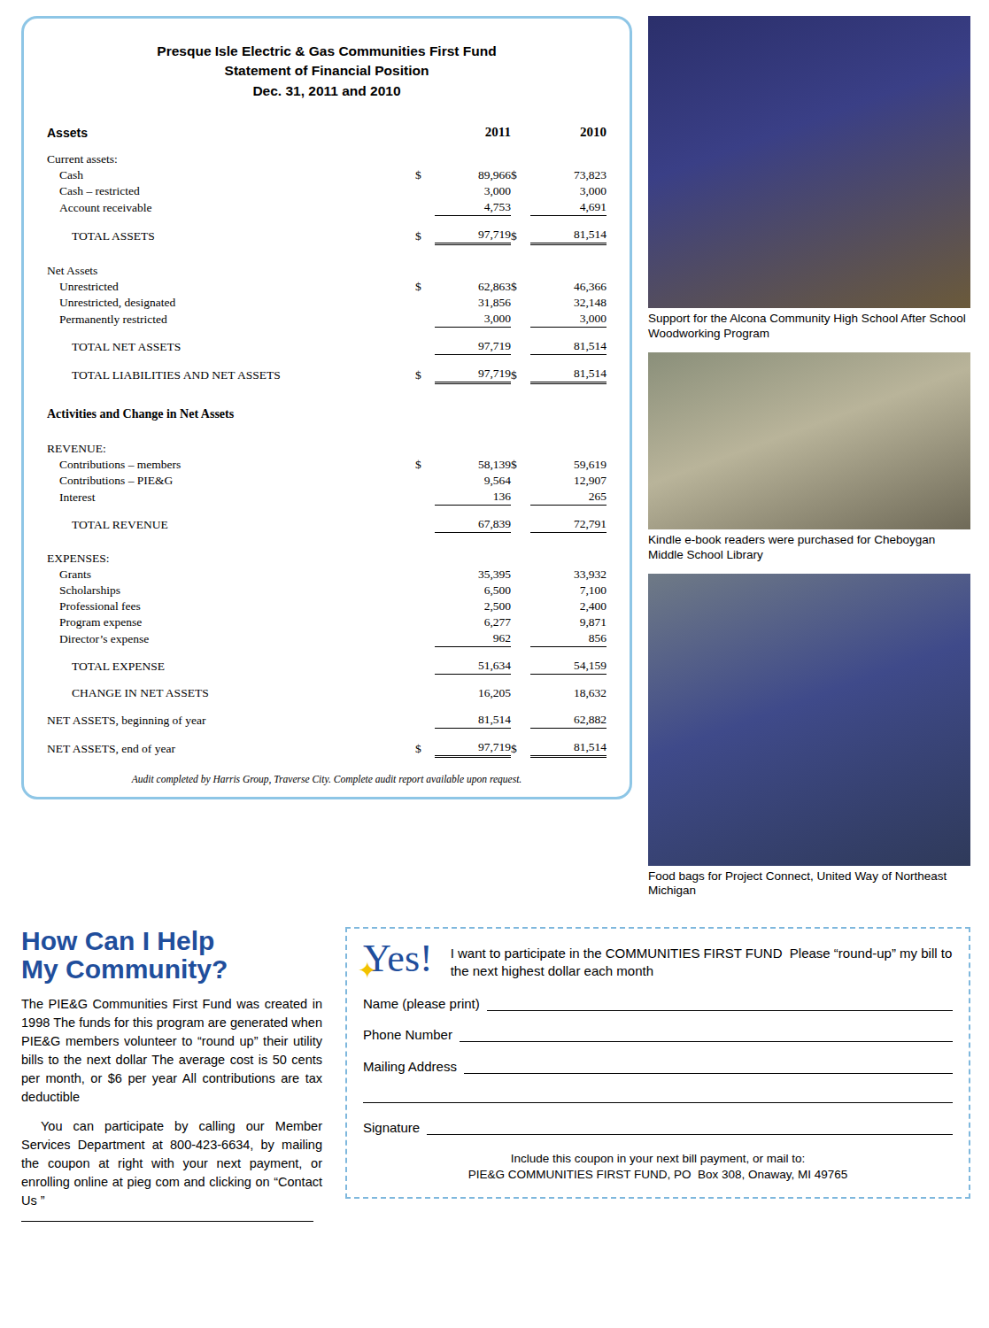Presque Isle Electric & Gas Communities First Fund
Statement of Financial Position
Dec. 31, 2011 and 2010
| Assets | | 2011 | | 2010 |
| Current assets: | | | | |
| Cash | $ | 89,966 | $ | 73,823 |
| Cash – restricted | | 3,000 | | 3,000 |
| Account receivable | | 4,753 | | 4,691 |
| Total assets | $ | 97,719 | $ | 81,514 |
| Net Assets | | | | |
| Unrestricted | $ | 62,863 | $ | 46,366 |
| Unrestricted, designated | | 31,856 | | 32,148 |
| Permanently restricted | | 3,000 | | 3,000 |
| Total net assets | | 97,719 | | 81,514 |
| Total liabilities and net assets | $ | 97,719 | $ | 81,514 |
Activities and Change in Net Assets
| Revenue: | | | | |
| Contributions – members | $ | 58,139 | $ | 59,619 |
| Contributions – PIE&G | | 9,564 | | 12,907 |
| Interest | | 136 | | 265 |
| Total revenue | | 67,839 | | 72,791 |
| Expenses: | | | | |
| Grants | | 35,395 | | 33,932 |
| Scholarships | | 6,500 | | 7,100 |
| Professional fees | | 2,500 | | 2,400 |
| Program expense | | 6,277 | | 9,871 |
| Director’s expense | | 962 | | 856 |
| Total expense | | 51,634 | | 54,159 |
| Change in net assets | | 16,205 | | 18,632 |
| Net assets , beginning of year | | 81,514 | | 62,882 |
| Net assets , end of year | $ | 97,719 | $ | 81,514 |
Audit completed by Harris Group, Traverse City. Complete audit report available upon request.
Support for the Alcona Community High School After School Woodworking Program
Kindle e-book readers were purchased for Cheboygan Middle School Library
Food bags for Project Connect, United Way of Northeast Michigan
How Can I Help
My Community?
The PIE&G Communities First Fund was created in 1998 The funds for this program are generated when PIE&G members volunteer to “round up” their utility bills to the next dollar The average cost is 50 cents per month, or $6 per year All contributions are tax deductible
You can participate by calling our Member Services Department at 800-423-6634, by mailing the coupon at right with your next payment, or enrolling online at pieg com and clicking on “Contact Us ”
Yes!✦
I want to participate in the COMMUNITIES FIRST FUND Please “round-up” my bill to the next highest dollar each month
Name (please print)
Phone Number
Mailing Address
Signature
Include this coupon in your next bill payment, or mail to:
PIE&G COMMUNITIES FIRST FUND, PO Box 308, Onaway, MI 49765